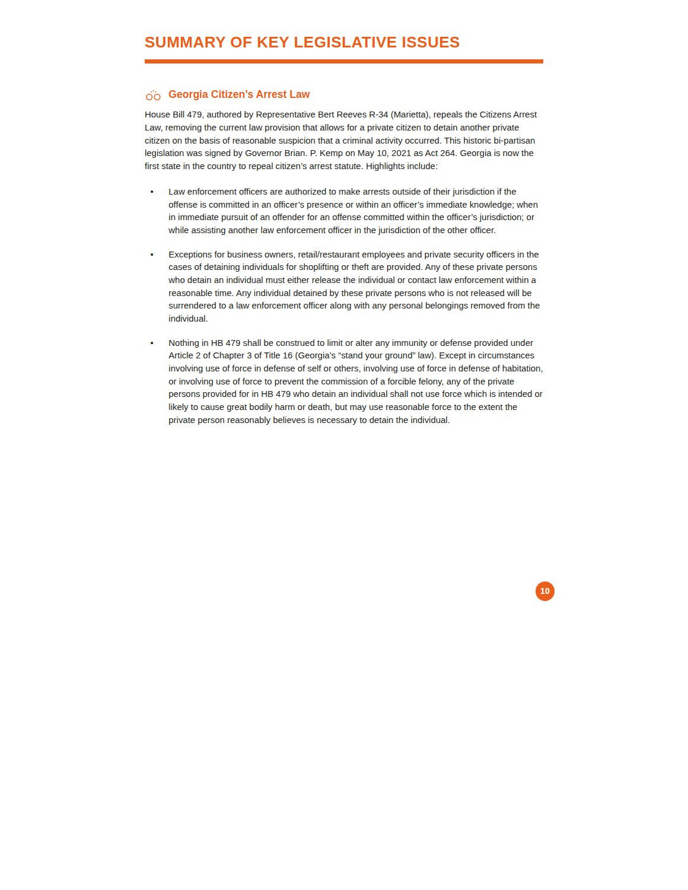Summary of Key Legislative Issues
Georgia Citizen’s Arrest Law
House Bill 479, authored by Representative Bert Reeves R-34 (Marietta), repeals the Citizens Arrest Law, removing the current law provision that allows for a private citizen to detain another private citizen on the basis of reasonable suspicion that a criminal activity occurred. This historic bi-partisan legislation was signed by Governor Brian. P. Kemp on May 10, 2021 as Act 264. Georgia is now the first state in the country to repeal citizen’s arrest statute. Highlights include:
Law enforcement officers are authorized to make arrests outside of their jurisdiction if the offense is committed in an officer’s presence or within an officer’s immediate knowledge; when in immediate pursuit of an offender for an offense committed within the officer’s jurisdiction; or while assisting another law enforcement officer in the jurisdiction of the other officer.
Exceptions for business owners, retail/restaurant employees and private security officers in the cases of detaining individuals for shoplifting or theft are provided. Any of these private persons who detain an individual must either release the individual or contact law enforcement within a reasonable time. Any individual detained by these private persons who is not released will be surrendered to a law enforcement officer along with any personal belongings removed from the individual.
Nothing in HB 479 shall be construed to limit or alter any immunity or defense provided under Article 2 of Chapter 3 of Title 16 (Georgia’s “stand your ground” law). Except in circumstances involving use of force in defense of self or others, involving use of force in defense of habitation, or involving use of force to prevent the commission of a forcible felony, any of the private persons provided for in HB 479 who detain an individual shall not use force which is intended or likely to cause great bodily harm or death, but may use reasonable force to the extent the private person reasonably believes is necessary to detain the individual.
10